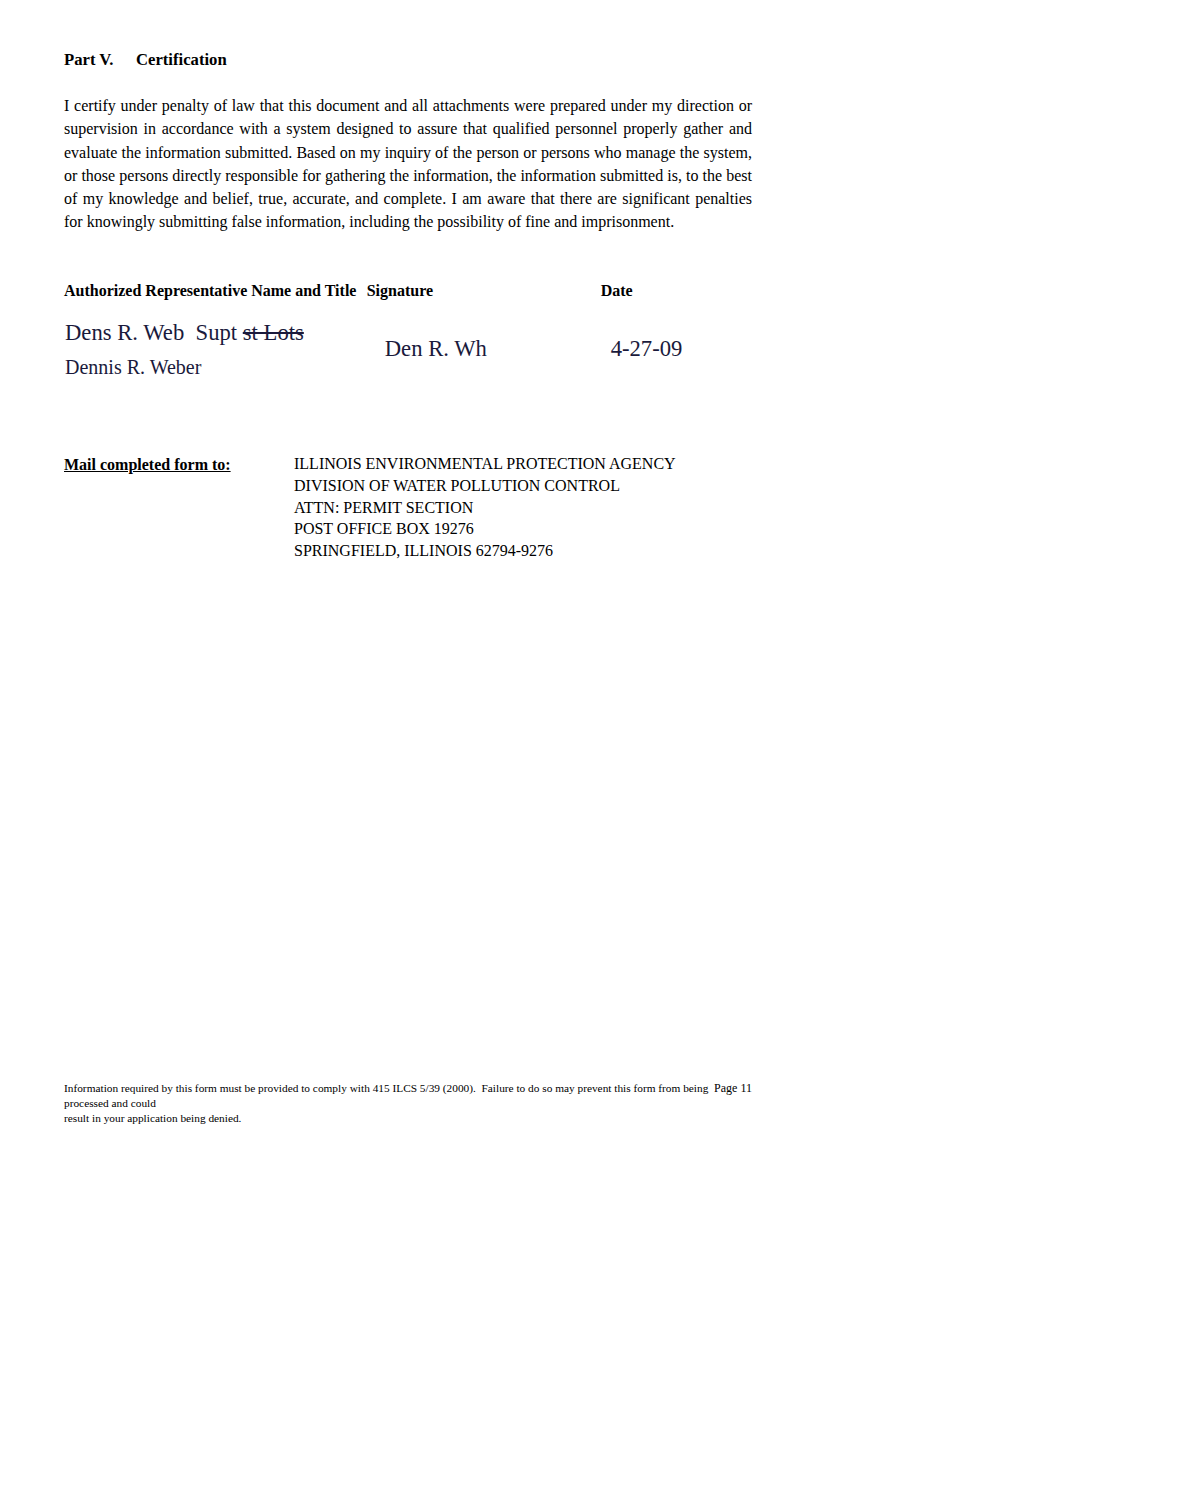Part V. Certification
I certify under penalty of law that this document and all attachments were prepared under my direction or supervision in accordance with a system designed to assure that qualified personnel properly gather and evaluate the information submitted. Based on my inquiry of the person or persons who manage the system, or those persons directly responsible for gathering the information, the information submitted is, to the best of my knowledge and belief, true, accurate, and complete. I am aware that there are significant penalties for knowingly submitting false information, including the possibility of fine and imprisonment.
| Authorized Representative Name and Title | Signature | Date |
| --- | --- | --- |
| Dens R. Web Supt st Lots Dennis R. Weber | Den R. Wh | 4-27-09 |
Mail completed form to:
ILLINOIS ENVIRONMENTAL PROTECTION AGENCY
DIVISION OF WATER POLLUTION CONTROL
ATTN: PERMIT SECTION
POST OFFICE BOX 19276
SPRINGFIELD, ILLINOIS 62794-9276
Page 11
Information required by this form must be provided to comply with 415 ILCS 5/39 (2000). Failure to do so may prevent this form from being processed and could
result in your application being denied.